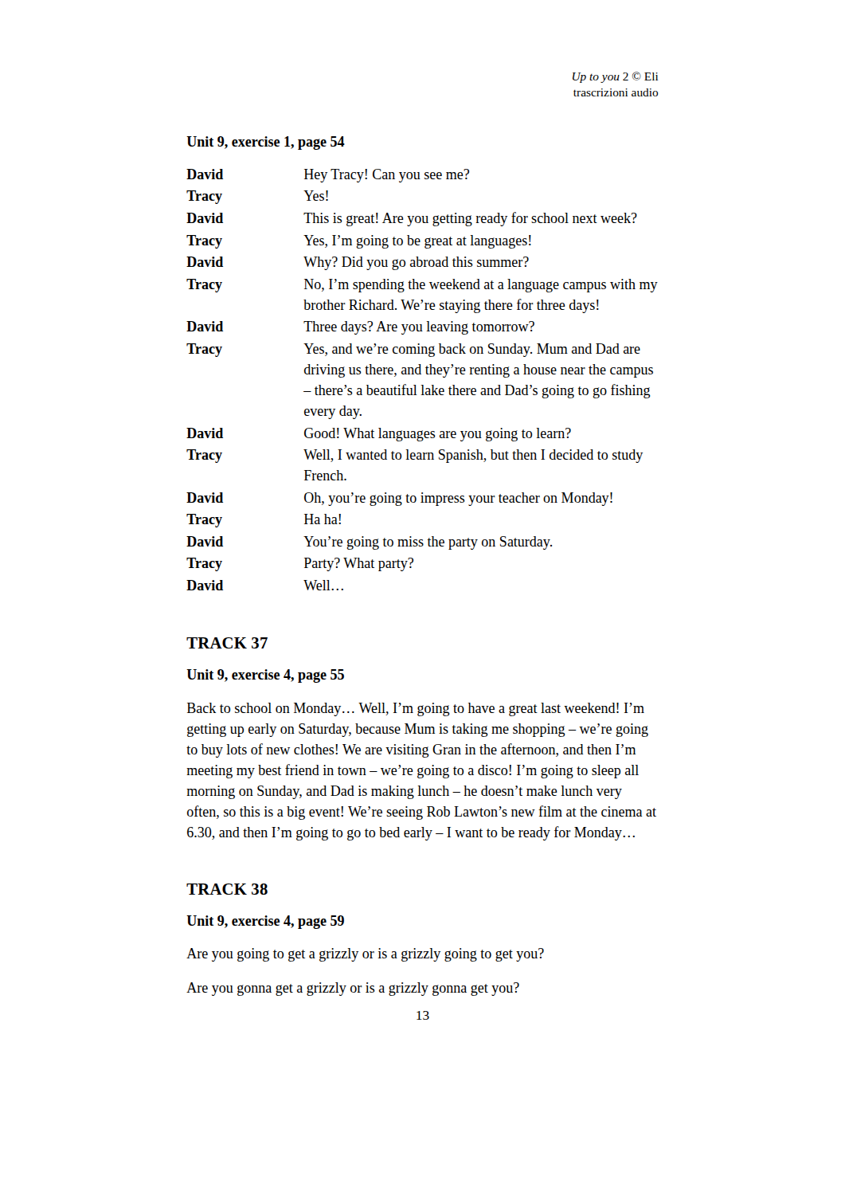Up to you 2 © Eli
trascrizioni audio
Unit 9, exercise 1, page 54
| David | Hey Tracy! Can you see me? |
| Tracy | Yes! |
| David | This is great! Are you getting ready for school next week? |
| Tracy | Yes, I’m going to be great at languages! |
| David | Why? Did you go abroad this summer? |
| Tracy | No, I’m spending the weekend at a language campus with my brother Richard. We’re staying there for three days! |
| David | Three days? Are you leaving tomorrow? |
| Tracy | Yes, and we’re coming back on Sunday. Mum and Dad are driving us there, and they’re renting a house near the campus – there’s a beautiful lake there and Dad’s going to go fishing every day. |
| David | Good! What languages are you going to learn? |
| Tracy | Well, I wanted to learn Spanish, but then I decided to study French. |
| David | Oh, you’re going to impress your teacher on Monday! |
| Tracy | Ha ha! |
| David | You’re going to miss the party on Saturday. |
| Tracy | Party? What party? |
| David | Well… |
TRACK 37
Unit 9, exercise 4, page 55
Back to school on Monday… Well, I’m going to have a great last weekend! I’m getting up early on Saturday, because Mum is taking me shopping – we’re going to buy lots of new clothes! We are visiting Gran in the afternoon, and then I’m meeting my best friend in town – we’re going to a disco! I’m going to sleep all morning on Sunday, and Dad is making lunch – he doesn’t make lunch very often, so this is a big event! We’re seeing Rob Lawton’s new film at the cinema at 6.30, and then I’m going to go to bed early – I want to be ready for Monday…
TRACK 38
Unit 9, exercise 4, page 59
Are you going to get a grizzly or is a grizzly going to get you?
Are you gonna get a grizzly or is a grizzly gonna get you?
13